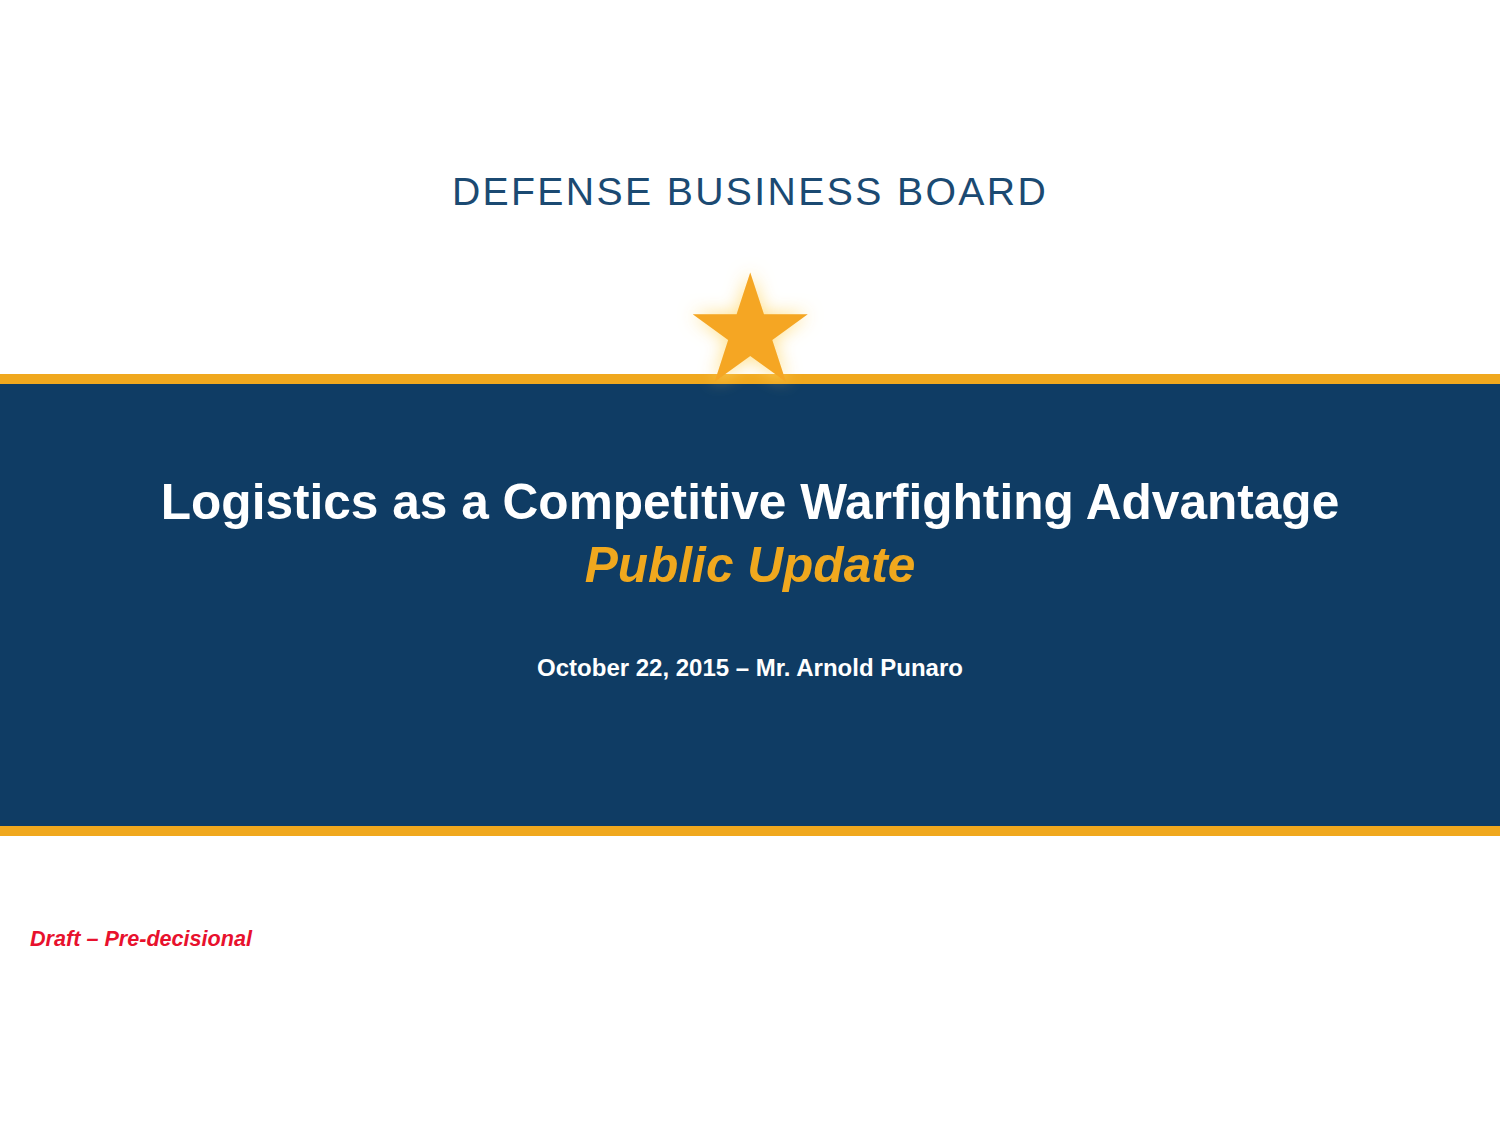DEFENSE BUSINESS BOARD
★
Logistics as a Competitive Warfighting Advantage Public Update
October 22, 2015 – Mr. Arnold Punaro
Draft – Pre-decisional